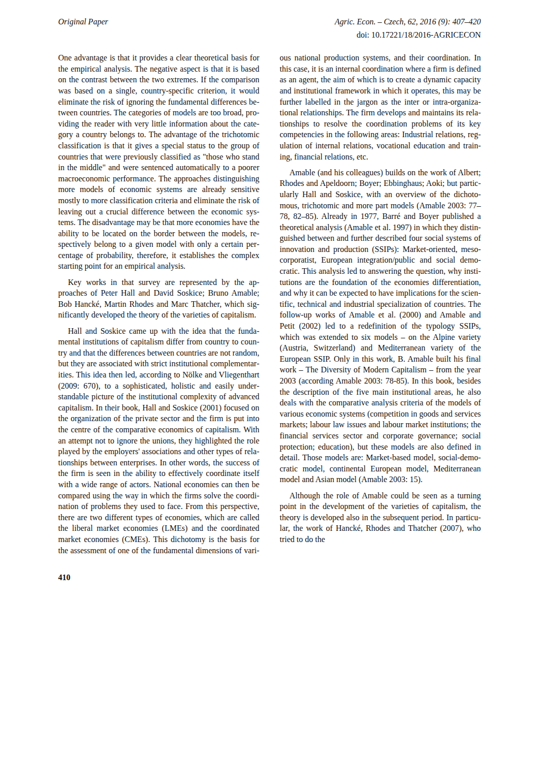Original Paper Agric. Econ. – Czech, 62, 2016 (9): 407–420
doi: 10.17221/18/2016-AGRICECON
One advantage is that it provides a clear theoretical basis for the empirical analysis. The negative aspect is that it is based on the contrast between the two extremes. If the comparison was based on a single, country-specific criterion, it would eliminate the risk of ignoring the fundamental differences between countries. The categories of models are too broad, providing the reader with very little information about the category a country belongs to. The advantage of the trichotomic classification is that it gives a special status to the group of countries that were previously classified as "those who stand in the middle" and were sentenced automatically to a poorer macroeconomic performance. The approaches distinguishing more models of economic systems are already sensitive mostly to more classification criteria and eliminate the risk of leaving out a crucial difference between the economic systems. The disadvantage may be that more economies have the ability to be located on the border between the models, respectively belong to a given model with only a certain percentage of probability, therefore, it establishes the complex starting point for an empirical analysis.
Key works in that survey are represented by the approaches of Peter Hall and David Soskice; Bruno Amable; Bob Hancké, Martin Rhodes and Marc Thatcher, which significantly developed the theory of the varieties of capitalism.
Hall and Soskice came up with the idea that the fundamental institutions of capitalism differ from country to country and that the differences between countries are not random, but they are associated with strict institutional complementarities. This idea then led, according to Nölke and Vliegenthart (2009: 670), to a sophisticated, holistic and easily understandable picture of the institutional complexity of advanced capitalism. In their book, Hall and Soskice (2001) focused on the organization of the private sector and the firm is put into the centre of the comparative economics of capitalism. With an attempt not to ignore the unions, they highlighted the role played by the employers' associations and other types of relationships between enterprises. In other words, the success of the firm is seen in the ability to effectively coordinate itself with a wide range of actors. National economies can then be compared using the way in which the firms solve the coordination of problems they used to face. From this perspective, there are two different types of economies, which are called the liberal market economies (LMEs) and the coordinated market economies (CMEs). This dichotomy is the basis for the assessment of one of the fundamental dimensions of various national production systems, and their coordination. In this case, it is an internal coordination where a firm is defined as an agent, the aim of which is to create a dynamic capacity and institutional framework in which it operates, this may be further labelled in the jargon as the inter or intra-organizational relationships. The firm develops and maintains its relationships to resolve the coordination problems of its key competencies in the following areas: Industrial relations, regulation of internal relations, vocational education and training, financial relations, etc.
Amable (and his colleagues) builds on the work of Albert; Rhodes and Apeldoorn; Boyer; Ebbinghaus; Aoki; but particularly Hall and Soskice, with an overview of the dichotomous, trichotomic and more part models (Amable 2003: 77–78, 82–85). Already in 1977, Barré and Boyer published a theoretical analysis (Amable et al. 1997) in which they distinguished between and further described four social systems of innovation and production (SSIPs): Market-oriented, meso-corporatist, European integration/public and social democratic. This analysis led to answering the question, why institutions are the foundation of the economies differentiation, and why it can be expected to have implications for the scientific, technical and industrial specialization of countries. The follow-up works of Amable et al. (2000) and Amable and Petit (2002) led to a redefinition of the typology SSIPs, which was extended to six models – on the Alpine variety (Austria, Switzerland) and Mediterranean variety of the European SSIP. Only in this work, B. Amable built his final work – The Diversity of Modern Capitalism – from the year 2003 (according Amable 2003: 78-85). In this book, besides the description of the five main institutional areas, he also deals with the comparative analysis criteria of the models of various economic systems (competition in goods and services markets; labour law issues and labour market institutions; the financial services sector and corporate governance; social protection; education), but these models are also defined in detail. Those models are: Market-based model, social-democratic model, continental European model, Mediterranean model and Asian model (Amable 2003: 15).
Although the role of Amable could be seen as a turning point in the development of the varieties of capitalism, the theory is developed also in the subsequent period. In particular, the work of Hancké, Rhodes and Thatcher (2007), who tried to do the
410